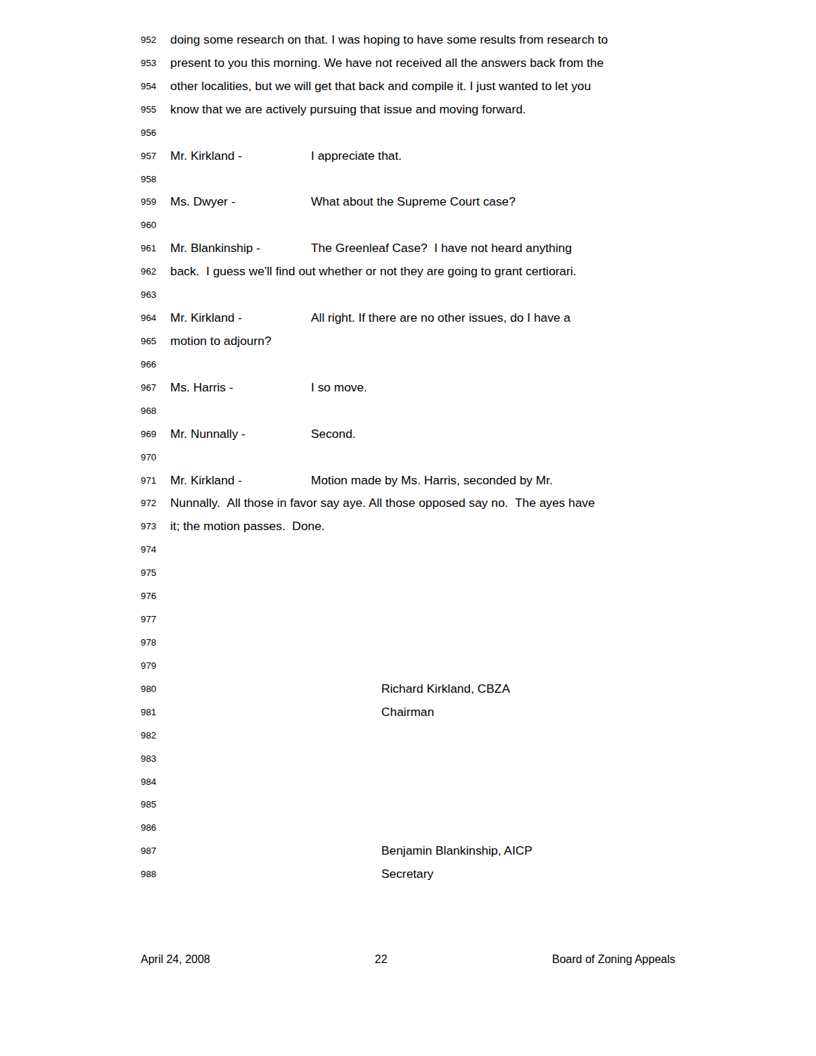952
doing some research on that. I was hoping to have some results from research to
953
present to you this morning. We have not received all the answers back from the
954
other localities, but we will get that back and compile it. I just wanted to let you
955
know that we are actively pursuing that issue and moving forward.
956
957
Mr. Kirkland -I appreciate that.
958
959
Ms. Dwyer -What about the Supreme Court case?
960
961
Mr. Blankinship -The Greenleaf Case? I have not heard anything
962
back. I guess we'll find out whether or not they are going to grant certiorari.
963
964
Mr. Kirkland -All right. If there are no other issues, do I have a
965
motion to adjourn?
966
967
Ms. Harris -I so move.
968
969
Mr. Nunnally -Second.
970
971
Mr. Kirkland -Motion made by Ms. Harris, seconded by Mr.
972
Nunnally. All those in favor say aye. All those opposed say no. The ayes have
973
it; the motion passes. Done.
974
975
976
977
978
979
980
Richard Kirkland, CBZA
981
Chairman
982
983
984
985
986
987
Benjamin Blankinship, AICP
988
Secretary
April 24, 2008
22
Board of Zoning Appeals